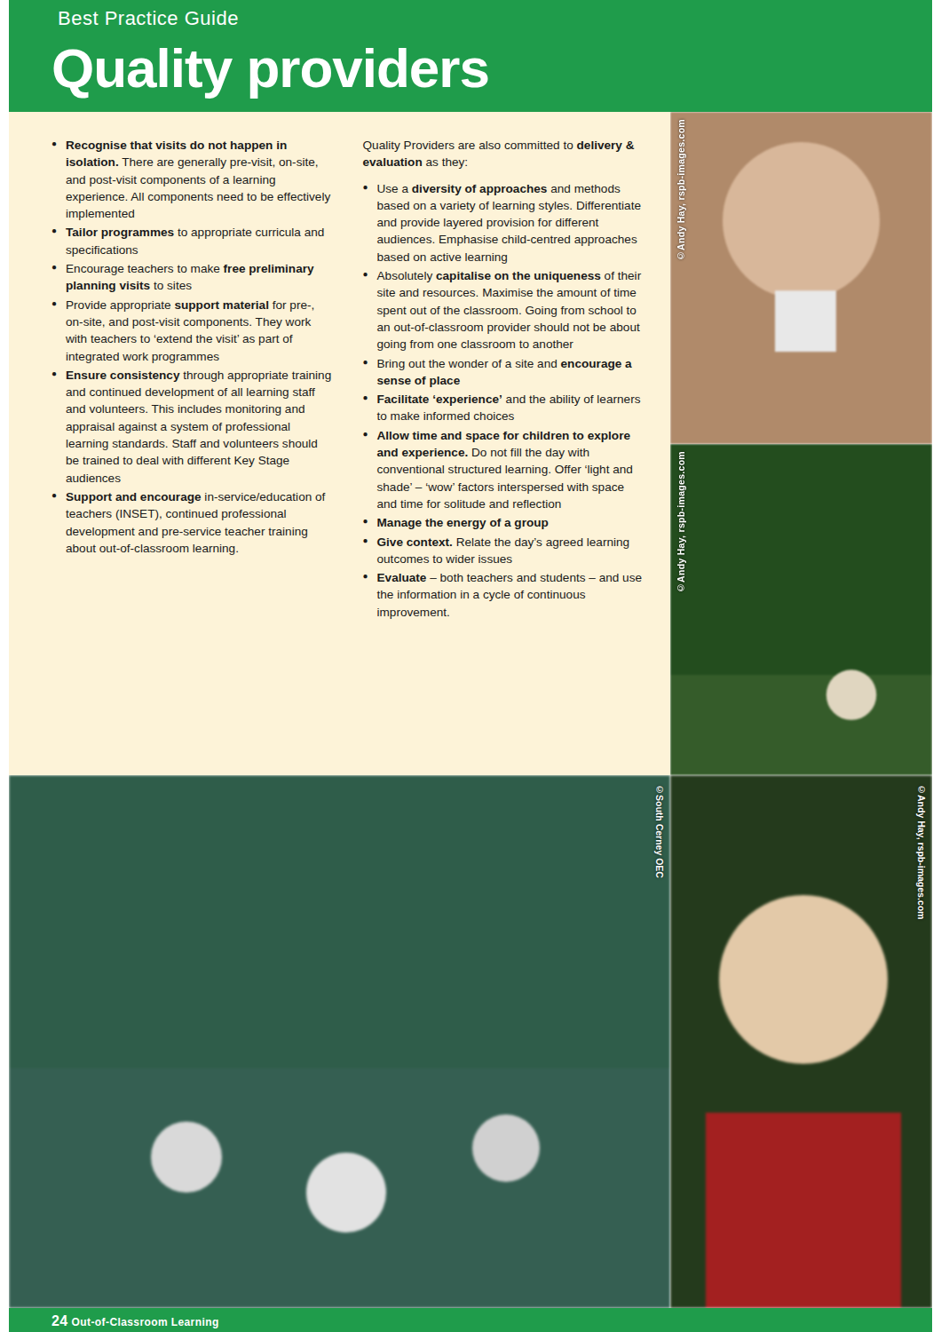Best Practice Guide
Quality providers
Recognise that visits do not happen in isolation. There are generally pre-visit, on-site, and post-visit components of a learning experience. All components need to be effectively implemented
Tailor programmes to appropriate curricula and specifications
Encourage teachers to make free preliminary planning visits to sites
Provide appropriate support material for pre-, on-site, and post-visit components. They work with teachers to ‘extend the visit’ as part of integrated work programmes
Ensure consistency through appropriate training and continued development of all learning staff and volunteers. This includes monitoring and appraisal against a system of professional learning standards. Staff and volunteers should be trained to deal with different Key Stage audiences
Support and encourage in-service/education of teachers (INSET), continued professional development and pre-service teacher training about out-of-classroom learning.
Quality Providers are also committed to delivery & evaluation as they:
Use a diversity of approaches and methods based on a variety of learning styles. Differentiate and provide layered provision for different audiences. Emphasise child-centred approaches based on active learning
Absolutely capitalise on the uniqueness of their site and resources. Maximise the amount of time spent out of the classroom. Going from school to an out-of-classroom provider should not be about going from one classroom to another
Bring out the wonder of a site and encourage a sense of place
Facilitate ‘experience’ and the ability of learners to make informed choices
Allow time and space for children to explore and experience. Do not fill the day with conventional structured learning. Offer ‘light and shade’ – ‘wow’ factors interspersed with space and time for solitude and reflection
Manage the energy of a group
Give context. Relate the day’s agreed learning outcomes to wider issues
Evaluate – both teachers and students – and use the information in a cycle of continuous improvement.
©Andy Hay, rspb-images.com
©Andy Hay, rspb-images.com
©South Cerney OEC
©Andy Hay, rspb-images.com
24 Out-of-Classroom Learning